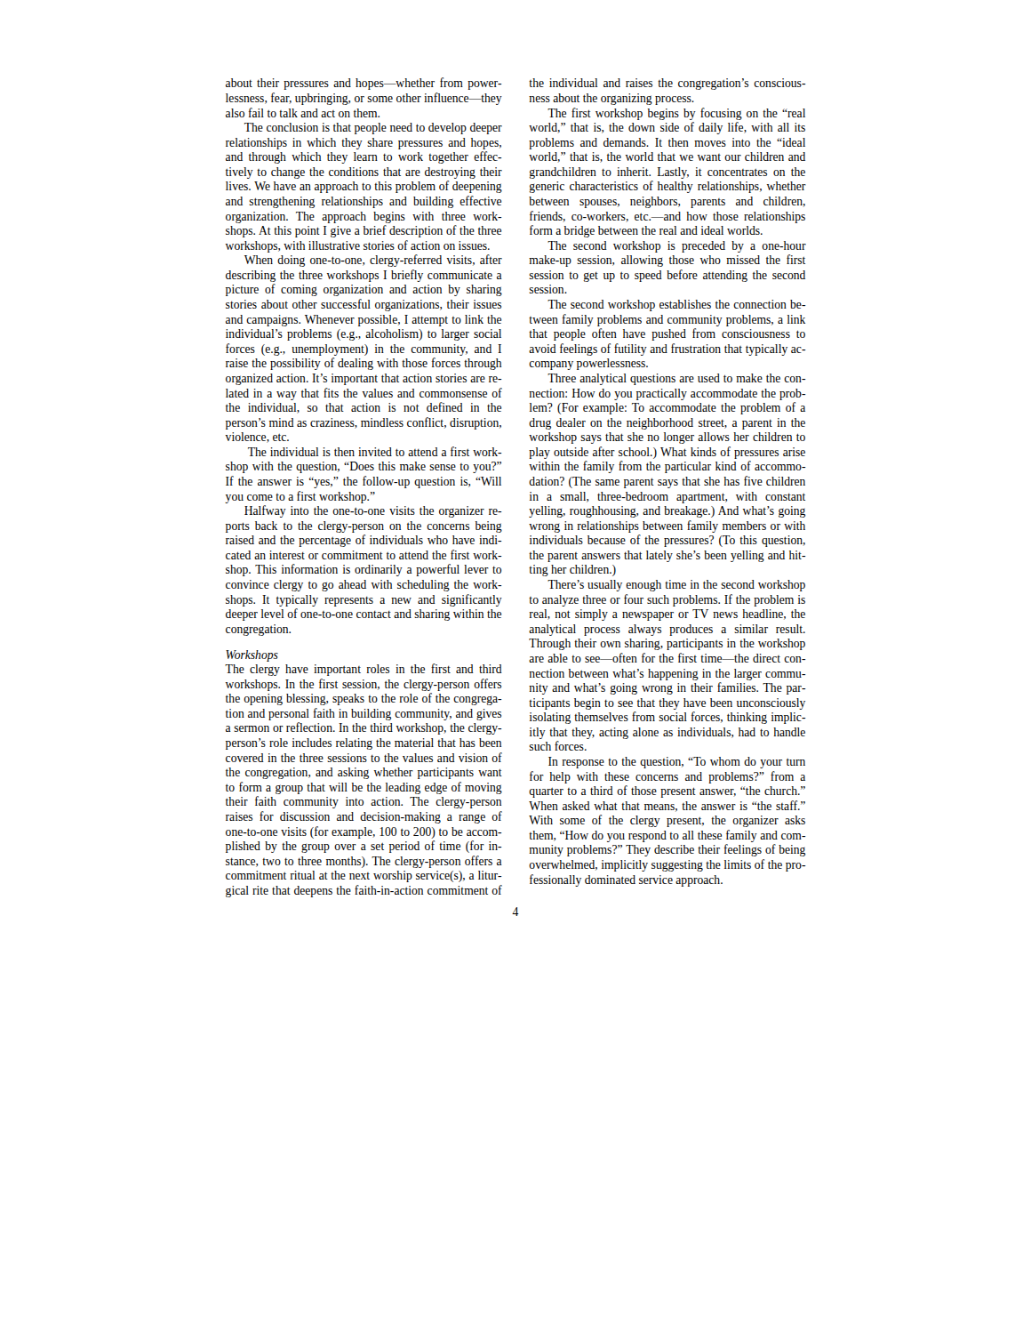about their pressures and hopes—whether from powerlessness, fear, upbringing, or some other influence—they also fail to talk and act on them.
The conclusion is that people need to develop deeper relationships in which they share pressures and hopes, and through which they learn to work together effectively to change the conditions that are destroying their lives. We have an approach to this problem of deepening and strengthening relationships and building effective organization. The approach begins with three workshops. At this point I give a brief description of the three workshops, with illustrative stories of action on issues.
When doing one-to-one, clergy-referred visits, after describing the three workshops I briefly communicate a picture of coming organization and action by sharing stories about other successful organizations, their issues and campaigns. Whenever possible, I attempt to link the individual’s problems (e.g., alcoholism) to larger social forces (e.g., unemployment) in the community, and I raise the possibility of dealing with those forces through organized action. It’s important that action stories are related in a way that fits the values and commonsense of the individual, so that action is not defined in the person’s mind as craziness, mindless conflict, disruption, violence, etc.
The individual is then invited to attend a first workshop with the question, “Does this make sense to you?” If the answer is “yes,” the follow-up question is, “Will you come to a first workshop.”
Halfway into the one-to-one visits the organizer reports back to the clergy-person on the concerns being raised and the percentage of individuals who have indicated an interest or commitment to attend the first workshop. This information is ordinarily a powerful lever to convince clergy to go ahead with scheduling the workshops. It typically represents a new and significantly deeper level of one-to-one contact and sharing within the congregation.
Workshops
The clergy have important roles in the first and third workshops. In the first session, the clergy-person offers the opening blessing, speaks to the role of the congregation and personal faith in building community, and gives a sermon or reflection. In the third workshop, the clergy-person’s role includes relating the material that has been covered in the three sessions to the values and vision of the congregation, and asking whether participants want to form a group that will be the leading edge of moving their faith community into action. The clergy-person raises for discussion and decision-making a range of one-to-one visits (for example, 100 to 200) to be accomplished by the group over a set period of time (for instance, two to three months). The clergy-person offers a commitment ritual at the next worship service(s), a liturgical rite that deepens the faith-in-action commitment of the individual and raises the congregation’s consciousness about the organizing process.
The first workshop begins by focusing on the “real world,” that is, the down side of daily life, with all its problems and demands. It then moves into the “ideal world,” that is, the world that we want our children and grandchildren to inherit. Lastly, it concentrates on the generic characteristics of healthy relationships, whether between spouses, neighbors, parents and children, friends, co-workers, etc.—and how those relationships form a bridge between the real and ideal worlds.
The second workshop is preceded by a one-hour make-up session, allowing those who missed the first session to get up to speed before attending the second session.
The second workshop establishes the connection between family problems and community problems, a link that people often have pushed from consciousness to avoid feelings of futility and frustration that typically accompany powerlessness.
Three analytical questions are used to make the connection: How do you practically accommodate the problem? (For example: To accommodate the problem of a drug dealer on the neighborhood street, a parent in the workshop says that she no longer allows her children to play outside after school.) What kinds of pressures arise within the family from the particular kind of accommodation? (The same parent says that she has five children in a small, three-bedroom apartment, with constant yelling, roughhousing, and breakage.) And what’s going wrong in relationships between family members or with individuals because of the pressures? (To this question, the parent answers that lately she’s been yelling and hitting her children.)
There’s usually enough time in the second workshop to analyze three or four such problems. If the problem is real, not simply a newspaper or TV news headline, the analytical process always produces a similar result. Through their own sharing, participants in the workshop are able to see—often for the first time—the direct connection between what’s happening in the larger community and what’s going wrong in their families. The participants begin to see that they have been unconsciously isolating themselves from social forces, thinking implicitly that they, acting alone as individuals, had to handle such forces.
In response to the question, “To whom do your turn for help with these concerns and problems?” from a quarter to a third of those present answer, “the church.” When asked what that means, the answer is “the staff.” With some of the clergy present, the organizer asks them, “How do you respond to all these family and community problems?” They describe their feelings of being overwhelmed, implicitly suggesting the limits of the professionally dominated service approach.
4